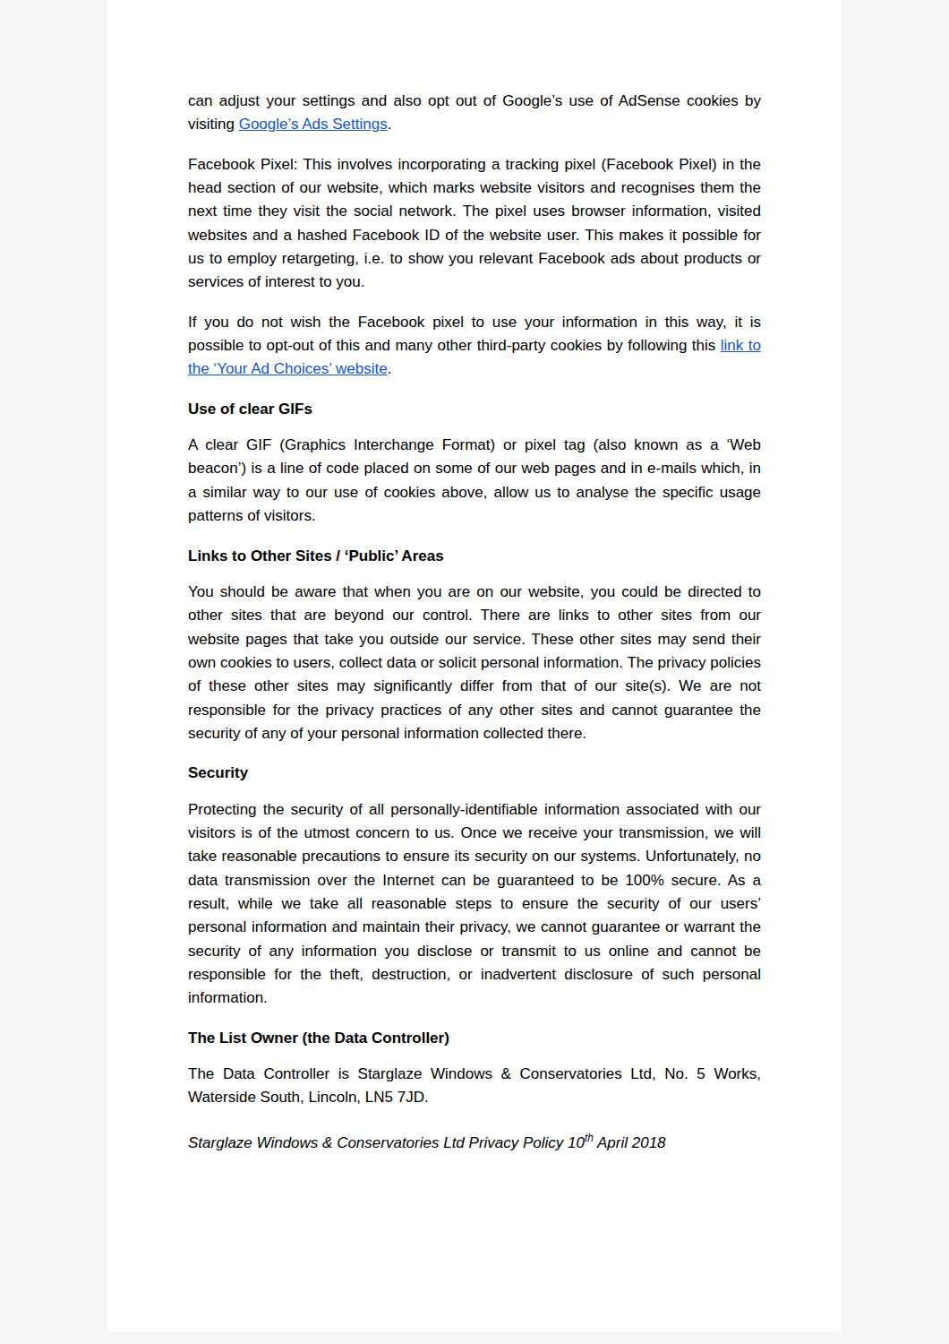can adjust your settings and also opt out of Google’s use of AdSense cookies by visiting Google’s Ads Settings.
Facebook Pixel: This involves incorporating a tracking pixel (Facebook Pixel) in the head section of our website, which marks website visitors and recognises them the next time they visit the social network. The pixel uses browser information, visited websites and a hashed Facebook ID of the website user. This makes it possible for us to employ retargeting, i.e. to show you relevant Facebook ads about products or services of interest to you.
If you do not wish the Facebook pixel to use your information in this way, it is possible to opt-out of this and many other third-party cookies by following this link to the ‘Your Ad Choices’ website.
Use of clear GIFs
A clear GIF (Graphics Interchange Format) or pixel tag (also known as a ‘Web beacon’) is a line of code placed on some of our web pages and in e-mails which, in a similar way to our use of cookies above, allow us to analyse the specific usage patterns of visitors.
Links to Other Sites / ‘Public’ Areas
You should be aware that when you are on our website, you could be directed to other sites that are beyond our control. There are links to other sites from our website pages that take you outside our service. These other sites may send their own cookies to users, collect data or solicit personal information. The privacy policies of these other sites may significantly differ from that of our site(s). We are not responsible for the privacy practices of any other sites and cannot guarantee the security of any of your personal information collected there.
Security
Protecting the security of all personally-identifiable information associated with our visitors is of the utmost concern to us. Once we receive your transmission, we will take reasonable precautions to ensure its security on our systems. Unfortunately, no data transmission over the Internet can be guaranteed to be 100% secure. As a result, while we take all reasonable steps to ensure the security of our users’ personal information and maintain their privacy, we cannot guarantee or warrant the security of any information you disclose or transmit to us online and cannot be responsible for the theft, destruction, or inadvertent disclosure of such personal information.
The List Owner (the Data Controller)
The Data Controller is Starglaze Windows & Conservatories Ltd, No. 5 Works, Waterside South, Lincoln, LN5 7JD.
Starglaze Windows & Conservatories Ltd Privacy Policy 10th April 2018